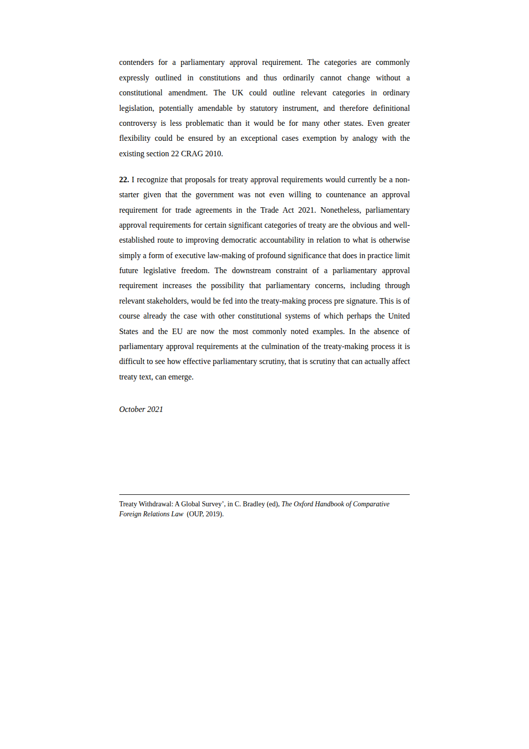contenders for a parliamentary approval requirement. The categories are commonly expressly outlined in constitutions and thus ordinarily cannot change without a constitutional amendment. The UK could outline relevant categories in ordinary legislation, potentially amendable by statutory instrument, and therefore definitional controversy is less problematic than it would be for many other states. Even greater flexibility could be ensured by an exceptional cases exemption by analogy with the existing section 22 CRAG 2010.
22. I recognize that proposals for treaty approval requirements would currently be a non-starter given that the government was not even willing to countenance an approval requirement for trade agreements in the Trade Act 2021. Nonetheless, parliamentary approval requirements for certain significant categories of treaty are the obvious and well-established route to improving democratic accountability in relation to what is otherwise simply a form of executive law-making of profound significance that does in practice limit future legislative freedom. The downstream constraint of a parliamentary approval requirement increases the possibility that parliamentary concerns, including through relevant stakeholders, would be fed into the treaty-making process pre signature. This is of course already the case with other constitutional systems of which perhaps the United States and the EU are now the most commonly noted examples. In the absence of parliamentary approval requirements at the culmination of the treaty-making process it is difficult to see how effective parliamentary scrutiny, that is scrutiny that can actually affect treaty text, can emerge.
October 2021
Treaty Withdrawal: A Global Survey’, in C. Bradley (ed), The Oxford Handbook of Comparative Foreign Relations Law (OUP, 2019).